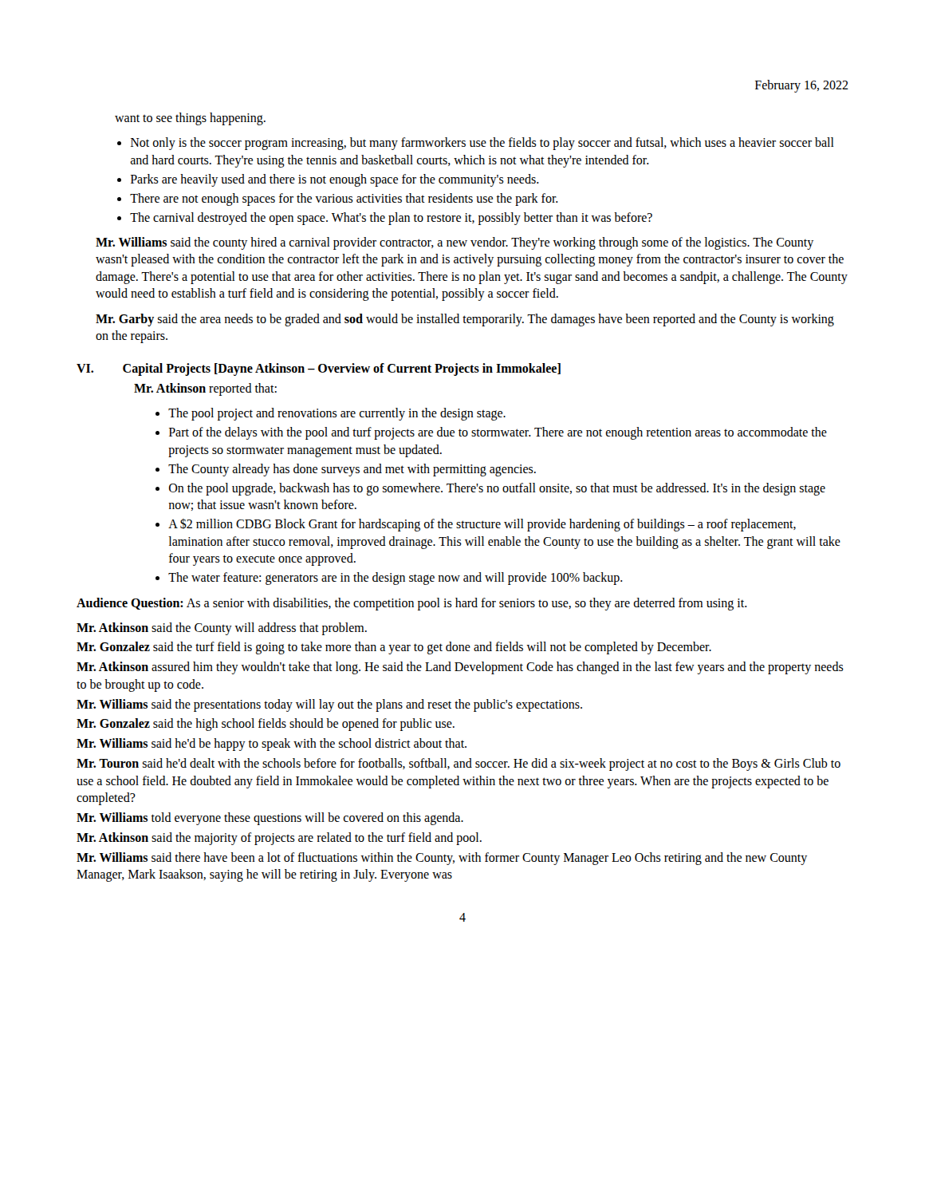February 16, 2022
want to see things happening.
Not only is the soccer program increasing, but many farmworkers use the fields to play soccer and futsal, which uses a heavier soccer ball and hard courts. They're using the tennis and basketball courts, which is not what they're intended for.
Parks are heavily used and there is not enough space for the community's needs.
There are not enough spaces for the various activities that residents use the park for.
The carnival destroyed the open space. What's the plan to restore it, possibly better than it was before?
Mr. Williams said the county hired a carnival provider contractor, a new vendor. They're working through some of the logistics. The County wasn't pleased with the condition the contractor left the park in and is actively pursuing collecting money from the contractor's insurer to cover the damage. There's a potential to use that area for other activities. There is no plan yet. It's sugar sand and becomes a sandpit, a challenge. The County would need to establish a turf field and is considering the potential, possibly a soccer field.
Mr. Garby said the area needs to be graded and sod would be installed temporarily. The damages have been reported and the County is working on the repairs.
VI. Capital Projects [Dayne Atkinson – Overview of Current Projects in Immokalee]
Mr. Atkinson reported that:
The pool project and renovations are currently in the design stage.
Part of the delays with the pool and turf projects are due to stormwater. There are not enough retention areas to accommodate the projects so stormwater management must be updated.
The County already has done surveys and met with permitting agencies.
On the pool upgrade, backwash has to go somewhere. There's no outfall onsite, so that must be addressed. It's in the design stage now; that issue wasn't known before.
A $2 million CDBG Block Grant for hardscaping of the structure will provide hardening of buildings – a roof replacement, lamination after stucco removal, improved drainage. This will enable the County to use the building as a shelter. The grant will take four years to execute once approved.
The water feature: generators are in the design stage now and will provide 100% backup.
Audience Question: As a senior with disabilities, the competition pool is hard for seniors to use, so they are deterred from using it.
Mr. Atkinson said the County will address that problem.
Mr. Gonzalez said the turf field is going to take more than a year to get done and fields will not be completed by December.
Mr. Atkinson assured him they wouldn't take that long. He said the Land Development Code has changed in the last few years and the property needs to be brought up to code.
Mr. Williams said the presentations today will lay out the plans and reset the public's expectations.
Mr. Gonzalez said the high school fields should be opened for public use.
Mr. Williams said he'd be happy to speak with the school district about that.
Mr. Touron said he'd dealt with the schools before for footballs, softball, and soccer. He did a six-week project at no cost to the Boys & Girls Club to use a school field. He doubted any field in Immokalee would be completed within the next two or three years. When are the projects expected to be completed?
Mr. Williams told everyone these questions will be covered on this agenda.
Mr. Atkinson said the majority of projects are related to the turf field and pool.
Mr. Williams said there have been a lot of fluctuations within the County, with former County Manager Leo Ochs retiring and the new County Manager, Mark Isaakson, saying he will be retiring in July. Everyone was
4